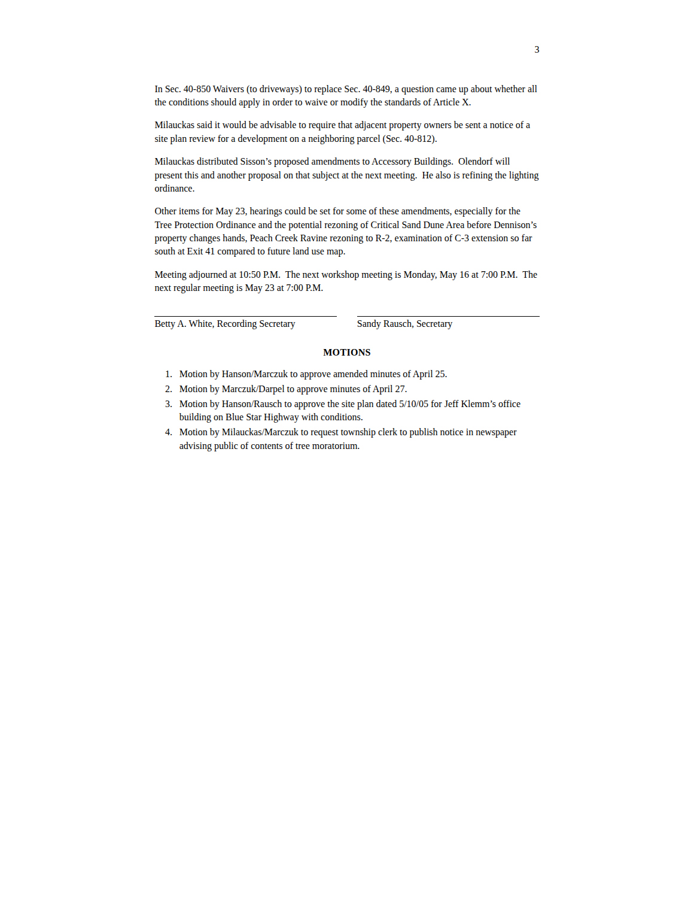3
In Sec. 40-850 Waivers (to driveways) to replace Sec. 40-849, a question came up about whether all the conditions should apply in order to waive or modify the standards of Article X.
Milauckas said it would be advisable to require that adjacent property owners be sent a notice of a site plan review for a development on a neighboring parcel (Sec. 40-812).
Milauckas distributed Sisson’s proposed amendments to Accessory Buildings. Olendorf will present this and another proposal on that subject at the next meeting. He also is refining the lighting ordinance.
Other items for May 23, hearings could be set for some of these amendments, especially for the Tree Protection Ordinance and the potential rezoning of Critical Sand Dune Area before Dennison’s property changes hands, Peach Creek Ravine rezoning to R-2, examination of C-3 extension so far south at Exit 41 compared to future land use map.
Meeting adjourned at 10:50 P.M. The next workshop meeting is Monday, May 16 at 7:00 P.M. The next regular meeting is May 23 at 7:00 P.M.
Betty A. White, Recording Secretary
Sandy Rausch, Secretary
MOTIONS
Motion by Hanson/Marczuk to approve amended minutes of April 25.
Motion by Marczuk/Darpel to approve minutes of April 27.
Motion by Hanson/Rausch to approve the site plan dated 5/10/05 for Jeff Klemm’s office building on Blue Star Highway with conditions.
Motion by Milauckas/Marczuk to request township clerk to publish notice in newspaper advising public of contents of tree moratorium.